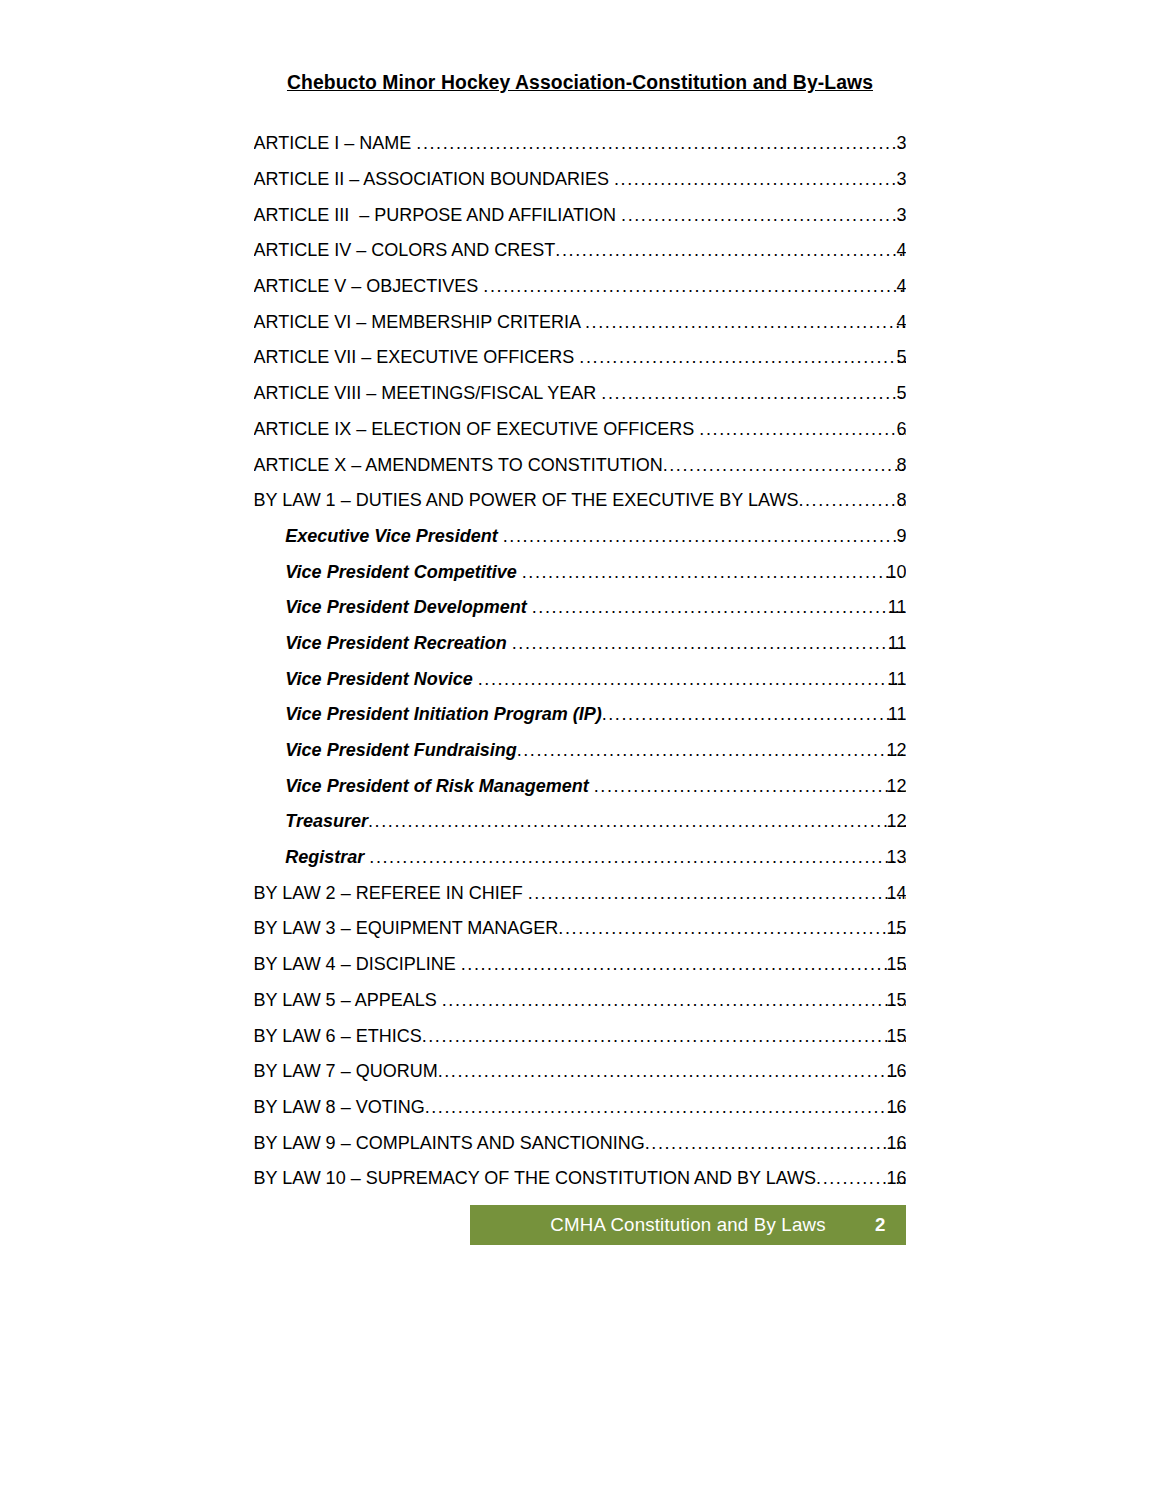Chebucto Minor Hockey Association-Constitution and By-Laws
3 ARTICLE I – NAME .................................................................................................................
3 ARTICLE II – ASSOCIATION BOUNDARIES ................................................................................
3 ARTICLE III – PURPOSE AND AFFILIATION ...............................................................................
4 ARTICLE IV – COLORS AND CREST.............................................................................................
4 ARTICLE V – OBJECTIVES .....................................................................................................
4 ARTICLE VI – MEMBERSHIP CRITERIA .....................................................................................
5 ARTICLE VII – EXECUTIVE OFFICERS .........................................................................................
5 ARTICLE VIII – MEETINGS/FISCAL YEAR ....................................................................................
6 ARTICLE IX – ELECTION OF EXECUTIVE OFFICERS .......................................................................
8 ARTICLE X – AMENDMENTS TO CONSTITUTION..........................................................................
8 BY LAW 1 – DUTIES AND POWER OF THE EXECUTIVE BY LAWS....................................................
9 Executive Vice President ....................................................................................................
10 Vice President Competitive ..............................................................................................
11 Vice President Development ...........................................................................................
11 Vice President Recreation ................................................................................................
11 Vice President Novice .....................................................................................................
11 Vice President Initiation Program (IP).............................................................................
12 Vice President Fundraising................................................................................................
12 Vice President of Risk Management ................................................................................
12 Treasurer.................................................................................................................
13 Registrar ................................................................................................................
14 BY LAW 2 – REFEREE IN CHIEF ............................................................................................
15 BY LAW 3 – EQUIPMENT MANAGER.......................................................................................
15 BY LAW 4 – DISCIPLINE .....................................................................................................
15 BY LAW 5 – APPEALS .........................................................................................................
15 BY LAW 6 – ETHICS.............................................................................................................
16 BY LAW 7 – QUORUM.........................................................................................................
16 BY LAW 8 – VOTING............................................................................................................
16 BY LAW 9 – COMPLAINTS AND SANCTIONING..........................................................................
16 BY LAW 10 – SUPREMACY OF THE CONSTITUTION AND BY LAWS..............................................
CMHA Constitution and By Laws 2